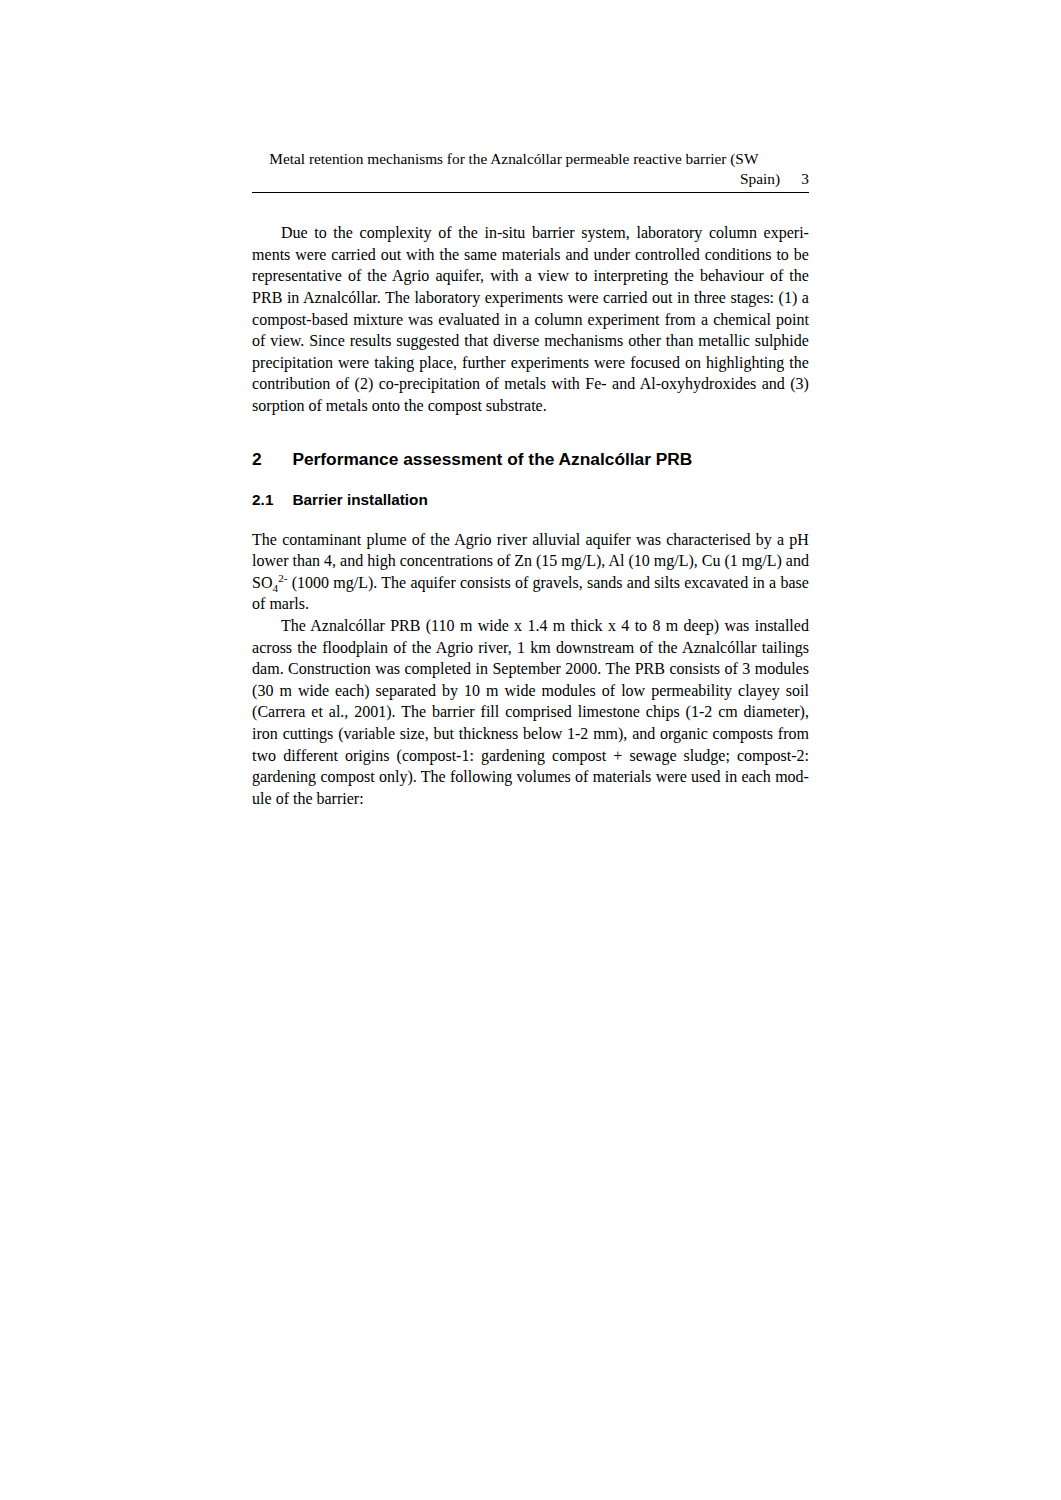Metal retention mechanisms for the Aznalcóllar permeable reactive barrier (SW Spain) 3
Due to the complexity of the in-situ barrier system, laboratory column experiments were carried out with the same materials and under controlled conditions to be representative of the Agrio aquifer, with a view to interpreting the behaviour of the PRB in Aznalcóllar. The laboratory experiments were carried out in three stages: (1) a compost-based mixture was evaluated in a column experiment from a chemical point of view. Since results suggested that diverse mechanisms other than metallic sulphide precipitation were taking place, further experiments were focused on highlighting the contribution of (2) co-precipitation of metals with Fe- and Al-oxyhydroxides and (3) sorption of metals onto the compost substrate.
2 Performance assessment of the Aznalcóllar PRB
2.1 Barrier installation
The contaminant plume of the Agrio river alluvial aquifer was characterised by a pH lower than 4, and high concentrations of Zn (15 mg/L), Al (10 mg/L), Cu (1 mg/L) and SO42- (1000 mg/L). The aquifer consists of gravels, sands and silts excavated in a base of marls.
The Aznalcóllar PRB (110 m wide x 1.4 m thick x 4 to 8 m deep) was installed across the floodplain of the Agrio river, 1 km downstream of the Aznalcóllar tailings dam. Construction was completed in September 2000. The PRB consists of 3 modules (30 m wide each) separated by 10 m wide modules of low permeability clayey soil (Carrera et al., 2001). The barrier fill comprised limestone chips (1-2 cm diameter), iron cuttings (variable size, but thickness below 1-2 mm), and organic composts from two different origins (compost-1: gardening compost + sewage sludge; compost-2: gardening compost only). The following volumes of materials were used in each module of the barrier: